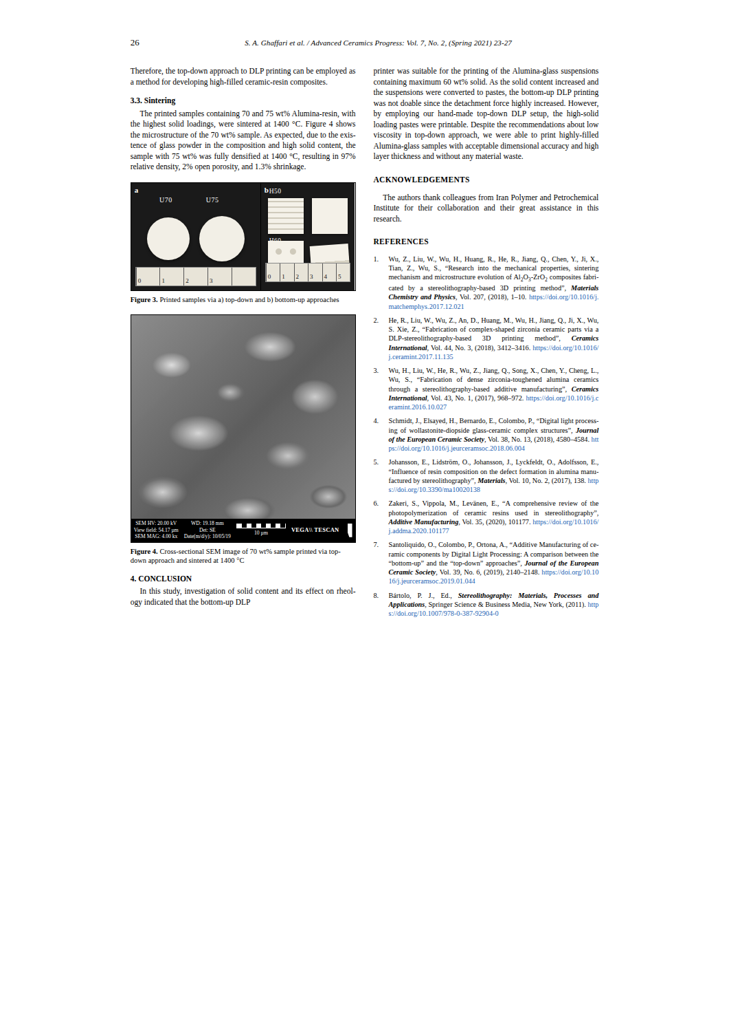26
S. A. Ghaffari et al. / Advanced Ceramics Progress: Vol. 7, No. 2, (Spring 2021) 23-27
Therefore, the top-down approach to DLP printing can be employed as a method for developing high-filled ceramic-resin composites.
3.3. Sintering
The printed samples containing 70 and 75 wt% Alumina-resin, with the highest solid loadings, were sintered at 1400 °C. Figure 4 shows the microstructure of the 70 wt% sample. As expected, due to the existence of glass powder in the composition and high solid content, the sample with 75 wt% was fully densified at 1400 °C, resulting in 97% relative density, 2% open porosity, and 1.3% shrinkage.
a
U70 U75
0
1
2
3
b
H50 H60
0
1
2
3
4
5
Figure 3. Printed samples via a) top-down and b) bottom-up approaches
SEM HV: 20.00 kV
View field: 54.17 µm
SEM MAG: 4.00 kx
WD: 19.18 mm
Det: SE
Date(m/d/y): 10/05/19
10 µm
VEGA\\ TESCAN
Figure 4. Cross-sectional SEM image of 70 wt% sample printed via top-down approach and sintered at 1400 °C
4. CONCLUSION
In this study, investigation of solid content and its effect on rheology indicated that the bottom-up DLP
printer was suitable for the printing of the Alumina-glass suspensions containing maximum 60 wt% solid. As the solid content increased and the suspensions were converted to pastes, the bottom-up DLP printing was not doable since the detachment force highly increased. However, by employing our hand-made top-down DLP setup, the high-solid loading pastes were printable. Despite the recommendations about low viscosity in top-down approach, we were able to print highly-filled Alumina-glass samples with acceptable dimensional accuracy and high layer thickness and without any material waste.
ACKNOWLEDGEMENTS
The authors thank colleagues from Iran Polymer and Petrochemical Institute for their collaboration and their great assistance in this research.
REFERENCES
Wu, Z., Liu, W., Wu, H., Huang, R., He, R., Jiang, Q., Chen, Y., Ji, X., Tian, Z., Wu, S., “Research into the mechanical properties, sintering mechanism and microstructure evolution of Al2 O3-ZrO2 composites fabricated by a stereolithography-based 3D printing method”, Materials Chemistry and Physics, Vol. 207, (2018), 1–10. https://doi.org/10.1016/j.matchemphys.2017.12.021
He, R., Liu, W., Wu, Z., An, D., Huang, M., Wu, H., Jiang, Q., Ji, X., Wu, S. Xie, Z., “Fabrication of complex-shaped zirconia ceramic parts via a DLP-stereolithography-based 3D printing method”, Ceramics International, Vol. 44, No. 3, (2018), 3412–3416. https://doi.org/10.1016/j.ceramint.2017.11.135
Wu, H., Liu, W., He, R., Wu, Z., Jiang, Q., Song, X., Chen, Y., Cheng, L., Wu, S., “Fabrication of dense zirconia-toughened alumina ceramics through a stereolithography-based additive manufacturing”, Ceramics International, Vol. 43, No. 1, (2017), 968–972. https://doi.org/10.1016/j.ceramint.2016.10.027
Schmidt, J., Elsayed, H., Bernardo, E., Colombo, P., “Digital light processing of wollastonite-diopside glass-ceramic complex structures”, Journal of the European Ceramic Society, Vol. 38, No. 13, (2018), 4580–4584. https://doi.org/10.1016/j.jeurceramsoc.2018.06.004
Johansson, E., Lidström, O., Johansson, J., Lyckfeldt, O., Adolfsson, E., “Influence of resin composition on the defect formation in alumina manufactured by stereolithography”, Materials, Vol. 10, No. 2, (2017), 138. https://doi.org/10.3390/ma10020138
Zakeri, S., Vippola, M., Levänen, E., “A comprehensive review of the photopolymerization of ceramic resins used in stereolithography”, Additive Manufacturing, Vol. 35, (2020), 101177. https://doi.org/10.1016/j.addma.2020.101177
Santoliquido, O., Colombo, P., Ortona, A., “Additive Manufacturing of ceramic components by Digital Light Processing: A comparison between the “bottom-up” and the “top-down” approaches”, Journal of the European Ceramic Society, Vol. 39, No. 6, (2019), 2140–2148. https://doi.org/10.1016/j.jeurceramsoc.2019.01.044
Bártolo, P. J., Ed., Stereolithography: Materials, Processes and Applications, Springer Science & Business Media, New York, (2011). https://doi.org/10.1007/978-0-387-92904-0